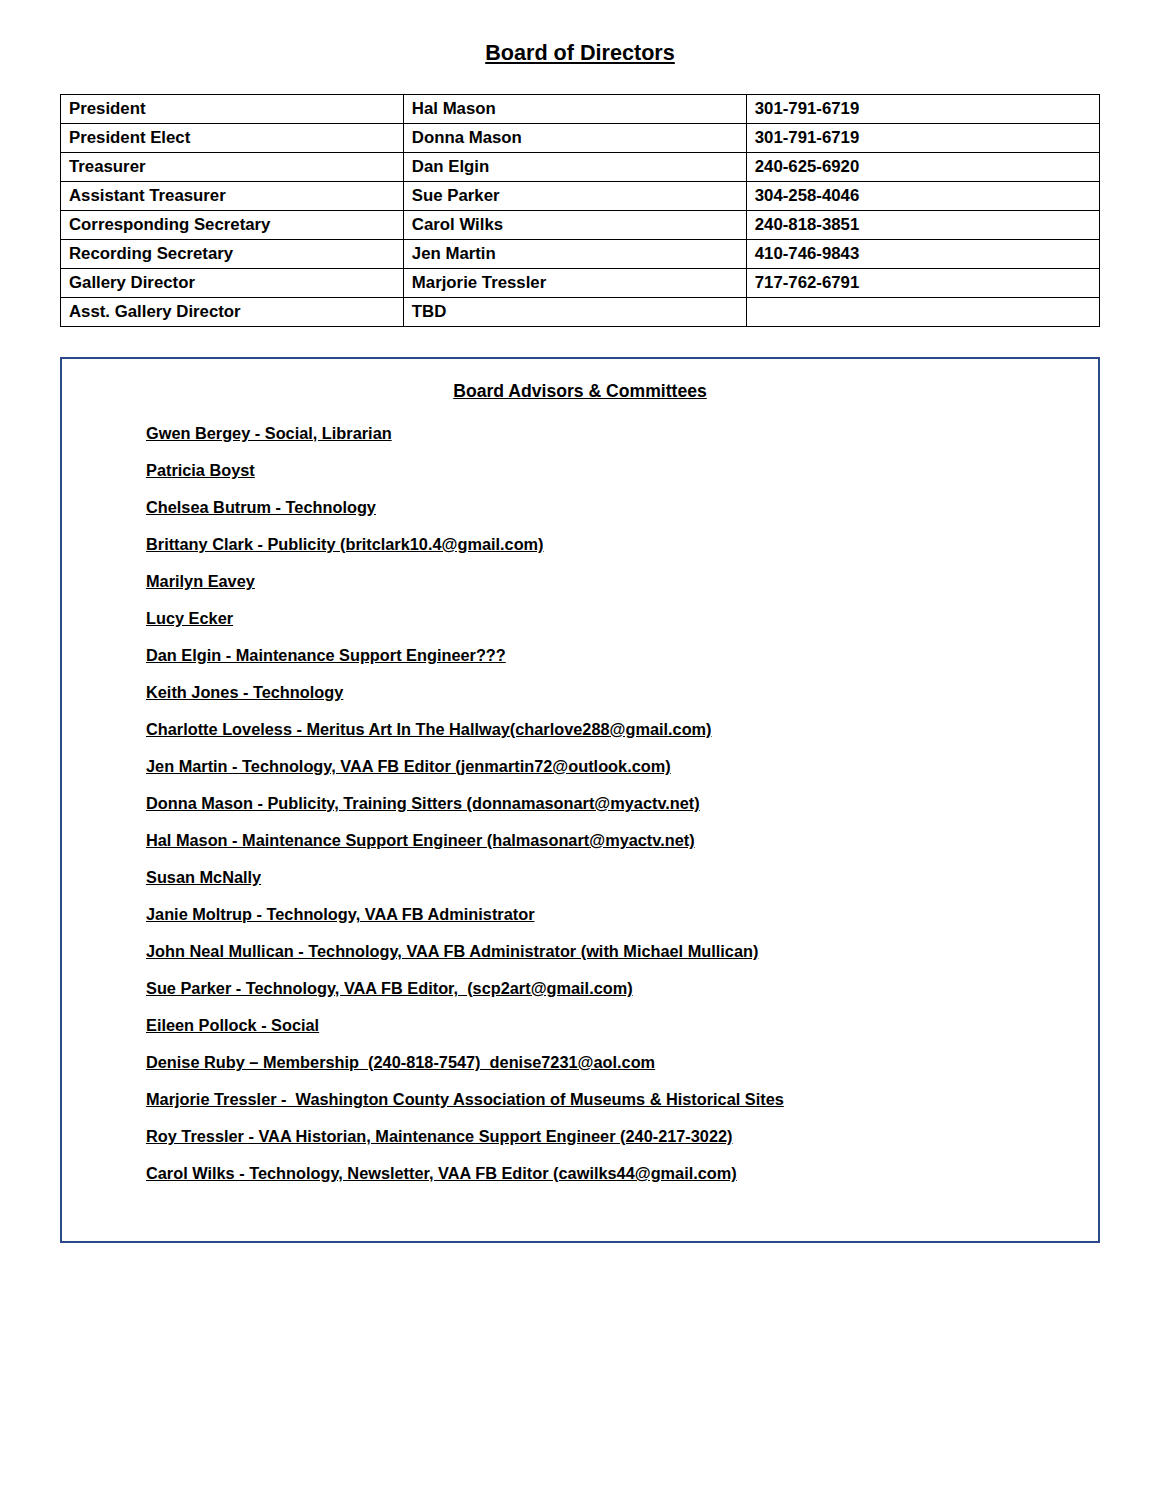Board of Directors
| President | Hal Mason | 301-791-6719 |
| President Elect | Donna Mason | 301-791-6719 |
| Treasurer | Dan Elgin | 240-625-6920 |
| Assistant Treasurer | Sue Parker | 304-258-4046 |
| Corresponding Secretary | Carol Wilks | 240-818-3851 |
| Recording Secretary | Jen Martin | 410-746-9843 |
| Gallery Director | Marjorie Tressler | 717-762-6791 |
| Asst. Gallery Director | TBD | |
Board Advisors & Committees
Gwen Bergey - Social, Librarian
Patricia Boyst
Chelsea Butrum - Technology
Brittany Clark - Publicity (britclark10.4@gmail.com)
Marilyn Eavey
Lucy Ecker
Dan Elgin - Maintenance Support Engineer???
Keith Jones - Technology
Charlotte Loveless - Meritus Art In The Hallway(charlove288@gmail.com)
Jen Martin - Technology, VAA FB Editor (jenmartin72@outlook.com)
Donna Mason - Publicity, Training Sitters (donnamasonart@myactv.net)
Hal Mason - Maintenance Support Engineer (halmasonart@myactv.net)
Susan McNally
Janie Moltrup - Technology, VAA FB Administrator
John Neal Mullican - Technology, VAA FB Administrator (with Michael Mullican)
Sue Parker - Technology, VAA FB Editor, (scp2art@gmail.com)
Eileen Pollock - Social
Denise Ruby – Membership (240-818-7547) denise7231@aol.com
Marjorie Tressler - Washington County Association of Museums & Historical Sites
Roy Tressler - VAA Historian, Maintenance Support Engineer (240-217-3022)
Carol Wilks - Technology, Newsletter, VAA FB Editor (cawilks44@gmail.com)